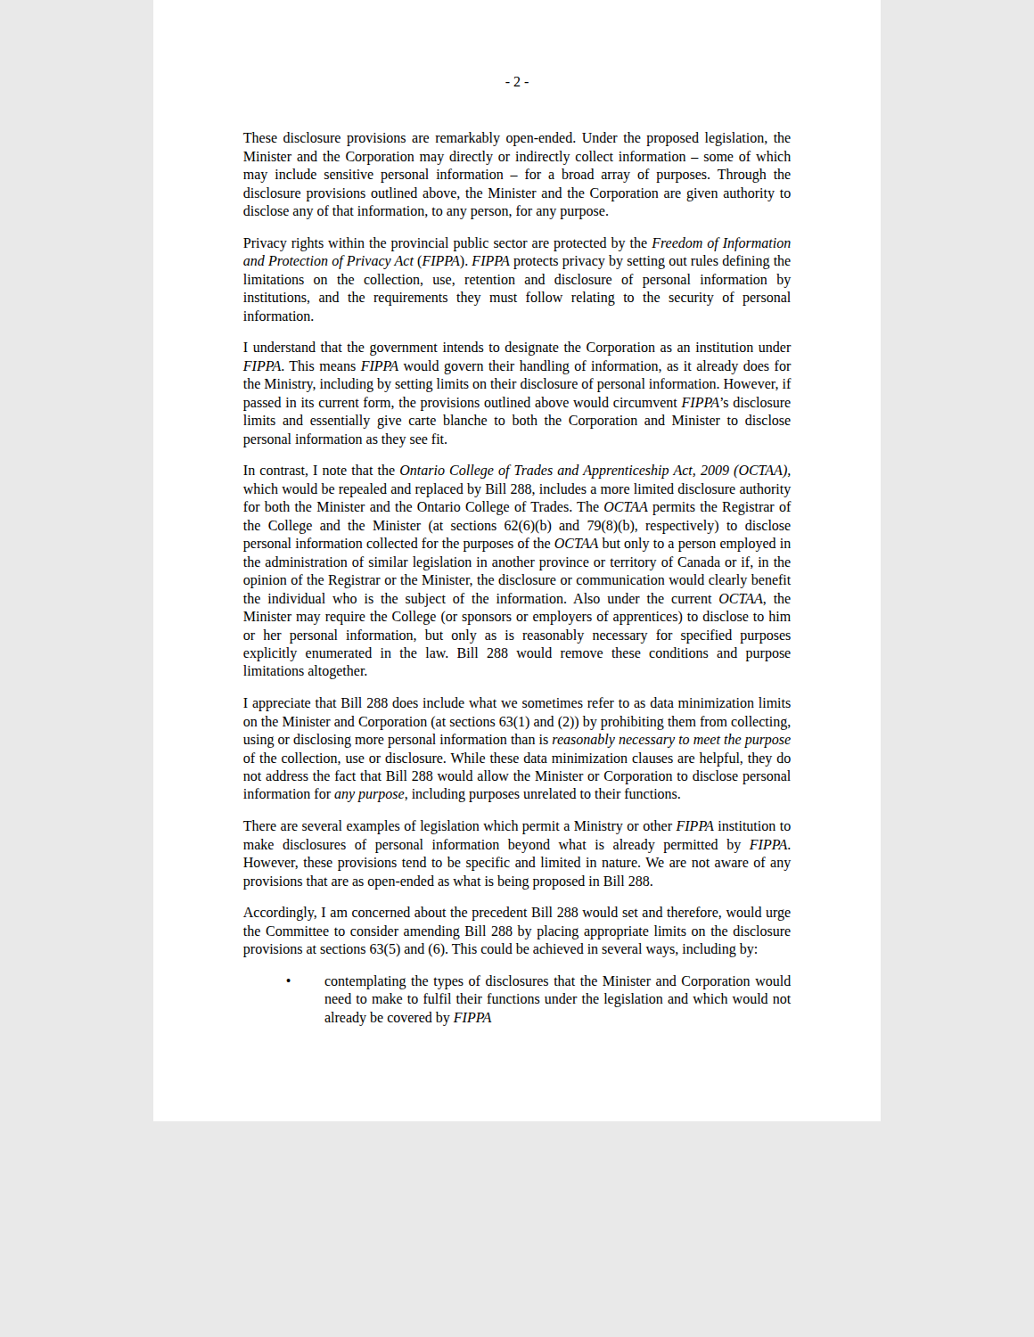- 2 -
These disclosure provisions are remarkably open-ended. Under the proposed legislation, the Minister and the Corporation may directly or indirectly collect information – some of which may include sensitive personal information – for a broad array of purposes. Through the disclosure provisions outlined above, the Minister and the Corporation are given authority to disclose any of that information, to any person, for any purpose.
Privacy rights within the provincial public sector are protected by the Freedom of Information and Protection of Privacy Act (FIPPA). FIPPA protects privacy by setting out rules defining the limitations on the collection, use, retention and disclosure of personal information by institutions, and the requirements they must follow relating to the security of personal information.
I understand that the government intends to designate the Corporation as an institution under FIPPA. This means FIPPA would govern their handling of information, as it already does for the Ministry, including by setting limits on their disclosure of personal information. However, if passed in its current form, the provisions outlined above would circumvent FIPPA’s disclosure limits and essentially give carte blanche to both the Corporation and Minister to disclose personal information as they see fit.
In contrast, I note that the Ontario College of Trades and Apprenticeship Act, 2009 (OCTAA), which would be repealed and replaced by Bill 288, includes a more limited disclosure authority for both the Minister and the Ontario College of Trades. The OCTAA permits the Registrar of the College and the Minister (at sections 62(6)(b) and 79(8)(b), respectively) to disclose personal information collected for the purposes of the OCTAA but only to a person employed in the administration of similar legislation in another province or territory of Canada or if, in the opinion of the Registrar or the Minister, the disclosure or communication would clearly benefit the individual who is the subject of the information. Also under the current OCTAA, the Minister may require the College (or sponsors or employers of apprentices) to disclose to him or her personal information, but only as is reasonably necessary for specified purposes explicitly enumerated in the law. Bill 288 would remove these conditions and purpose limitations altogether.
I appreciate that Bill 288 does include what we sometimes refer to as data minimization limits on the Minister and Corporation (at sections 63(1) and (2)) by prohibiting them from collecting, using or disclosing more personal information than is reasonably necessary to meet the purpose of the collection, use or disclosure. While these data minimization clauses are helpful, they do not address the fact that Bill 288 would allow the Minister or Corporation to disclose personal information for any purpose, including purposes unrelated to their functions.
There are several examples of legislation which permit a Ministry or other FIPPA institution to make disclosures of personal information beyond what is already permitted by FIPPA. However, these provisions tend to be specific and limited in nature. We are not aware of any provisions that are as open-ended as what is being proposed in Bill 288.
Accordingly, I am concerned about the precedent Bill 288 would set and therefore, would urge the Committee to consider amending Bill 288 by placing appropriate limits on the disclosure provisions at sections 63(5) and (6). This could be achieved in several ways, including by:
contemplating the types of disclosures that the Minister and Corporation would need to make to fulfil their functions under the legislation and which would not already be covered by FIPPA